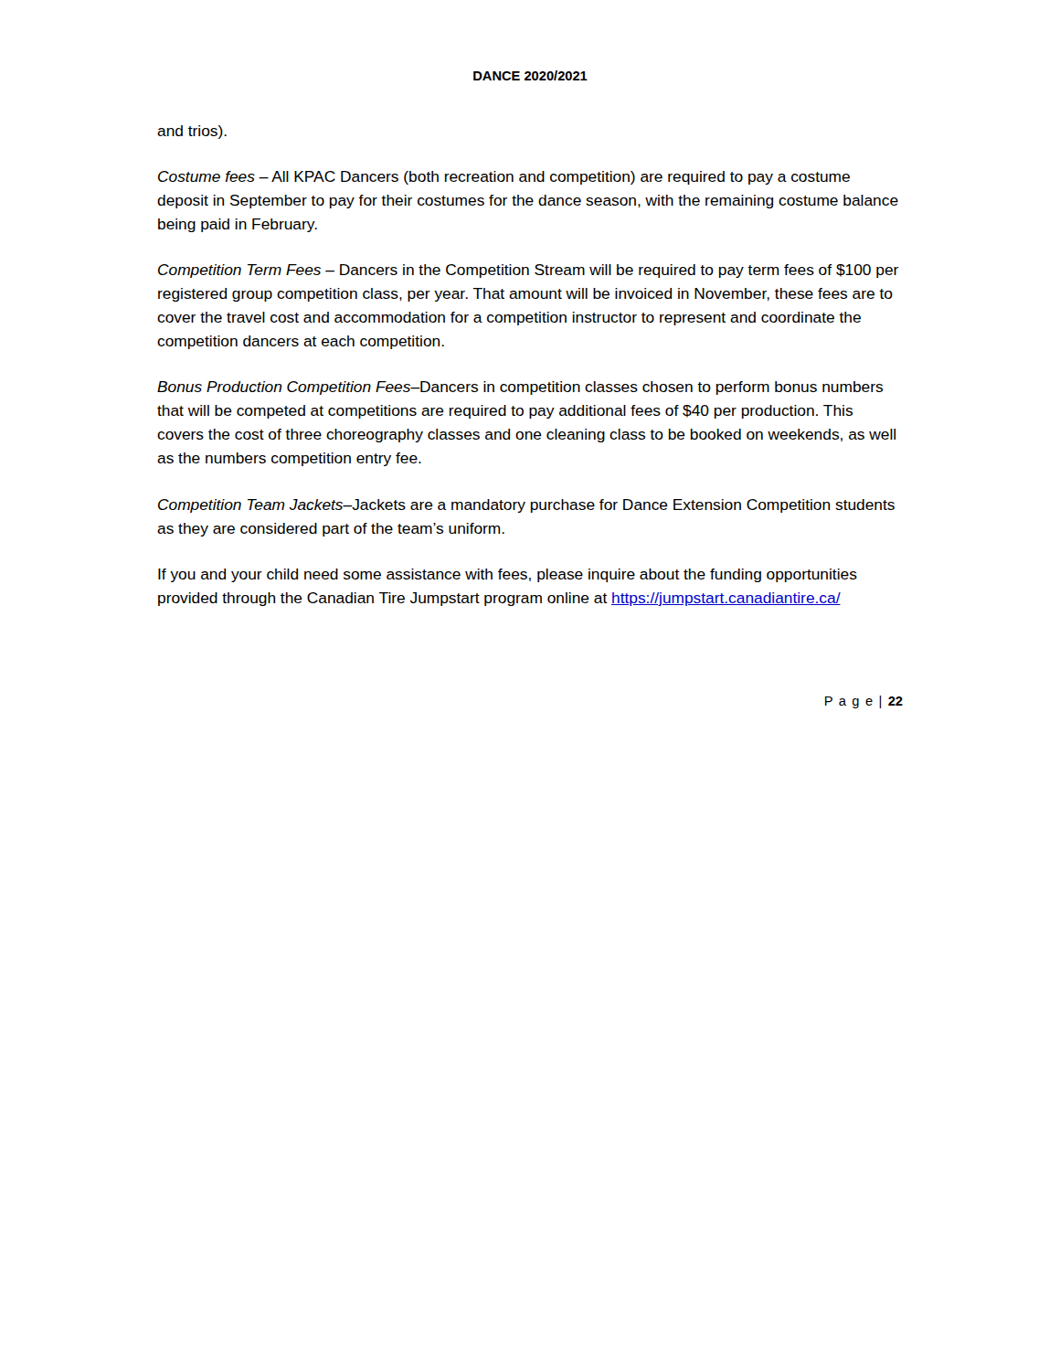DANCE 2020/2021
and trios).
Costume fees – All KPAC Dancers (both recreation and competition) are required to pay a costume deposit in September to pay for their costumes for the dance season, with the remaining costume balance being paid in February.
Competition Term Fees – Dancers in the Competition Stream will be required to pay term fees of $100 per registered group competition class, per year. That amount will be invoiced in November, these fees are to cover the travel cost and accommodation for a competition instructor to represent and coordinate the competition dancers at each competition.
Bonus Production Competition Fees–Dancers in competition classes chosen to perform bonus numbers that will be competed at competitions are required to pay additional fees of $40 per production. This covers the cost of three choreography classes and one cleaning class to be booked on weekends, as well as the numbers competition entry fee.
Competition Team Jackets–Jackets are a mandatory purchase for Dance Extension Competition students as they are considered part of the team’s uniform.
If you and your child need some assistance with fees, please inquire about the funding opportunities provided through the Canadian Tire Jumpstart program online at https://jumpstart.canadiantire.ca/
P a g e | 22